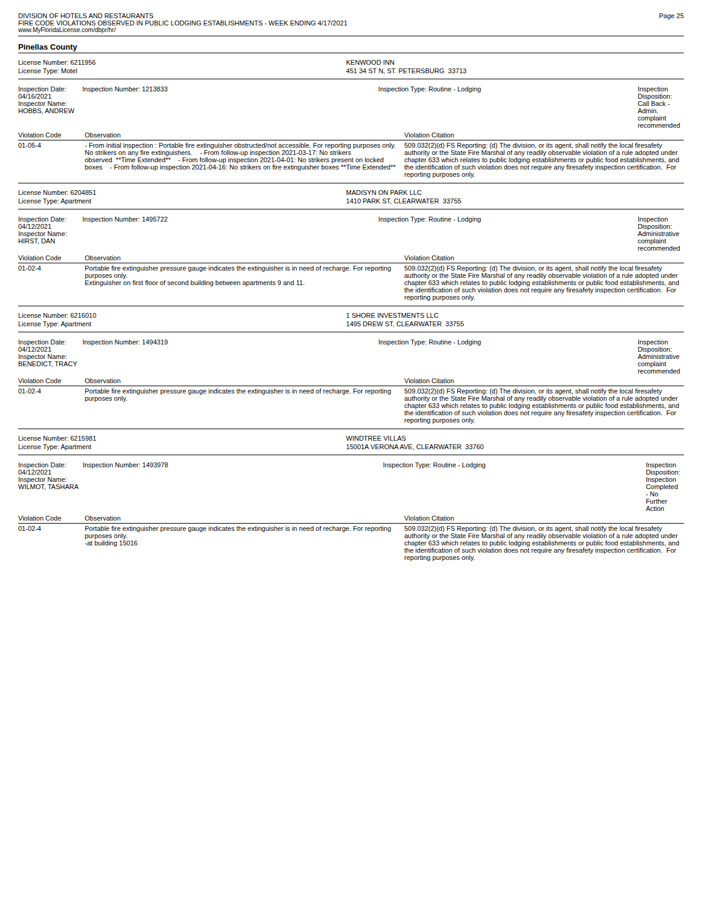DIVISION OF HOTELS AND RESTAURANTS
FIRE CODE VIOLATIONS OBSERVED IN PUBLIC LODGING ESTABLISHMENTS - WEEK ENDING 4/17/2021
www.MyFloridaLicense.com/dbpr/hr/
Page 25
Pinellas County
| License Number: 6211956 | KENWOOD INN |
| License Type: Motel | 451 34 ST N, ST. PETERSBURG 33713 |
| Inspection Date: 04/16/2021 Inspector Name: HOBBS, ANDREW | Inspection Number: 1213833 | Inspection Type: Routine - Lodging | Inspection Disposition: Call Back - Admin. complaint recommended |
| Violation Code | Observation | Violation Citation |
| 01-05-4 | - From initial inspection : Portable fire extinguisher obstructed/not accessible. For reporting purposes only. No strikers on any fire extinguishers. - From follow-up inspection 2021-03-17: No strikers observed **Time Extended** - From follow-up inspection 2021-04-01: No strikers present on locked boxes - From follow-up inspection 2021-04-16: No strikers on fire extinguisher boxes **Time Extended** | 509.032(2)(d) FS Reporting: (d) The division, or its agent, shall notify the local firesafety authority or the State Fire Marshal of any readily observable violation of a rule adopted under chapter 633 which relates to public lodging establishments or public food establishments, and the identification of such violation does not require any firesafety inspection certification. For reporting purposes only. |
| License Number: 6204851 | MADISYN ON PARK LLC |
| License Type: Apartment | 1410 PARK ST, CLEARWATER 33755 |
| Inspection Date: 04/12/2021 Inspector Name: HIRST, DAN | Inspection Number: 1495722 | Inspection Type: Routine - Lodging | Inspection Disposition: Administrative complaint recommended |
| Violation Code | Observation | Violation Citation |
| 01-02-4 | Portable fire extinguisher pressure gauge indicates the extinguisher is in need of recharge. For reporting purposes only. Extinguisher on first floor of second building between apartments 9 and 11. | 509.032(2)(d) FS Reporting: (d) The division, or its agent, shall notify the local firesafety authority or the State Fire Marshal of any readily observable violation of a rule adopted under chapter 633 which relates to public lodging establishments or public food establishments, and the identification of such violation does not require any firesafety inspection certification. For reporting purposes only. |
| License Number: 6216010 | 1 SHORE INVESTMENTS LLC |
| License Type: Apartment | 1495 DREW ST, CLEARWATER 33755 |
| Inspection Date: 04/12/2021 Inspector Name: BENEDICT, TRACY | Inspection Number: 1494319 | Inspection Type: Routine - Lodging | Inspection Disposition: Administrative complaint recommended |
| Violation Code | Observation | Violation Citation |
| 01-02-4 | Portable fire extinguisher pressure gauge indicates the extinguisher is in need of recharge. For reporting purposes only. | 509.032(2)(d) FS Reporting: (d) The division, or its agent, shall notify the local firesafety authority or the State Fire Marshal of any readily observable violation of a rule adopted under chapter 633 which relates to public lodging establishments or public food establishments, and the identification of such violation does not require any firesafety inspection certification. For reporting purposes only. |
| License Number: 6215981 | WINDTREE VILLAS |
| License Type: Apartment | 15001A VERONA AVE, CLEARWATER 33760 |
| Inspection Date: 04/12/2021 Inspector Name: WILMOT, TASHARA | Inspection Number: 1493978 | Inspection Type: Routine - Lodging | Inspection Disposition: Inspection Completed - No Further Action |
| Violation Code | Observation | Violation Citation |
| 01-02-4 | Portable fire extinguisher pressure gauge indicates the extinguisher is in need of recharge. For reporting purposes only. -at building 15016 | 509.032(2)(d) FS Reporting: (d) The division, or its agent, shall notify the local firesafety authority or the State Fire Marshal of any readily observable violation of a rule adopted under chapter 633 which relates to public lodging establishments or public food establishments, and the identification of such violation does not require any firesafety inspection certification. For reporting purposes only. |